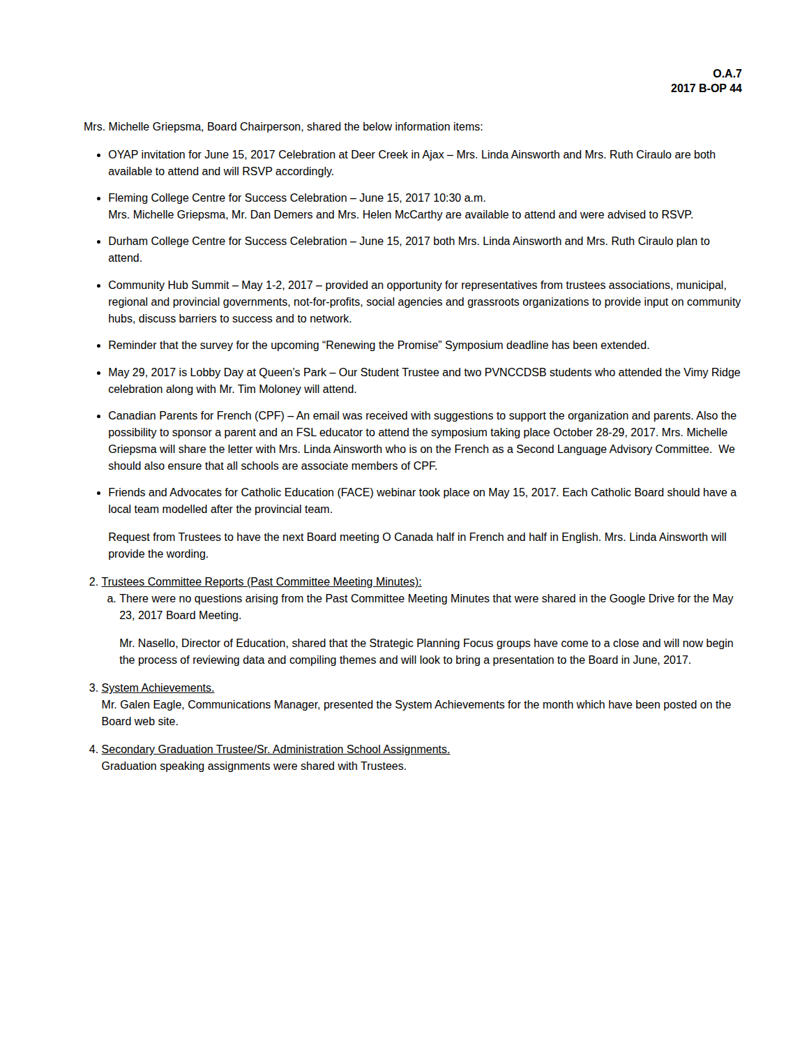O.A.7
2017 B-OP 44
Mrs. Michelle Griepsma, Board Chairperson, shared the below information items:
OYAP invitation for June 15, 2017 Celebration at Deer Creek in Ajax – Mrs. Linda Ainsworth and Mrs. Ruth Ciraulo are both available to attend and will RSVP accordingly.
Fleming College Centre for Success Celebration – June 15, 2017 10:30 a.m.
Mrs. Michelle Griepsma, Mr. Dan Demers and Mrs. Helen McCarthy are available to attend and were advised to RSVP.
Durham College Centre for Success Celebration – June 15, 2017 both Mrs. Linda Ainsworth and Mrs. Ruth Ciraulo plan to attend.
Community Hub Summit – May 1-2, 2017 – provided an opportunity for representatives from trustees associations, municipal, regional and provincial governments, not-for-profits, social agencies and grassroots organizations to provide input on community hubs, discuss barriers to success and to network.
Reminder that the survey for the upcoming “Renewing the Promise” Symposium deadline has been extended.
May 29, 2017 is Lobby Day at Queen’s Park – Our Student Trustee and two PVNCCDSB students who attended the Vimy Ridge celebration along with Mr. Tim Moloney will attend.
Canadian Parents for French (CPF) – An email was received with suggestions to support the organization and parents. Also the possibility to sponsor a parent and an FSL educator to attend the symposium taking place October 28-29, 2017. Mrs. Michelle Griepsma will share the letter with Mrs. Linda Ainsworth who is on the French as a Second Language Advisory Committee. We should also ensure that all schools are associate members of CPF.
Friends and Advocates for Catholic Education (FACE) webinar took place on May 15, 2017. Each Catholic Board should have a local team modelled after the provincial team.
Request from Trustees to have the next Board meeting O Canada half in French and half in English. Mrs. Linda Ainsworth will provide the wording.
Trustees Committee Reports (Past Committee Meeting Minutes):
There were no questions arising from the Past Committee Meeting Minutes that were shared in the Google Drive for the May 23, 2017 Board Meeting.
Mr. Nasello, Director of Education, shared that the Strategic Planning Focus groups have come to a close and will now begin the process of reviewing data and compiling themes and will look to bring a presentation to the Board in June, 2017.
System Achievements.
Mr. Galen Eagle, Communications Manager, presented the System Achievements for the month which have been posted on the Board web site.
Secondary Graduation Trustee/Sr. Administration School Assignments.
Graduation speaking assignments were shared with Trustees.